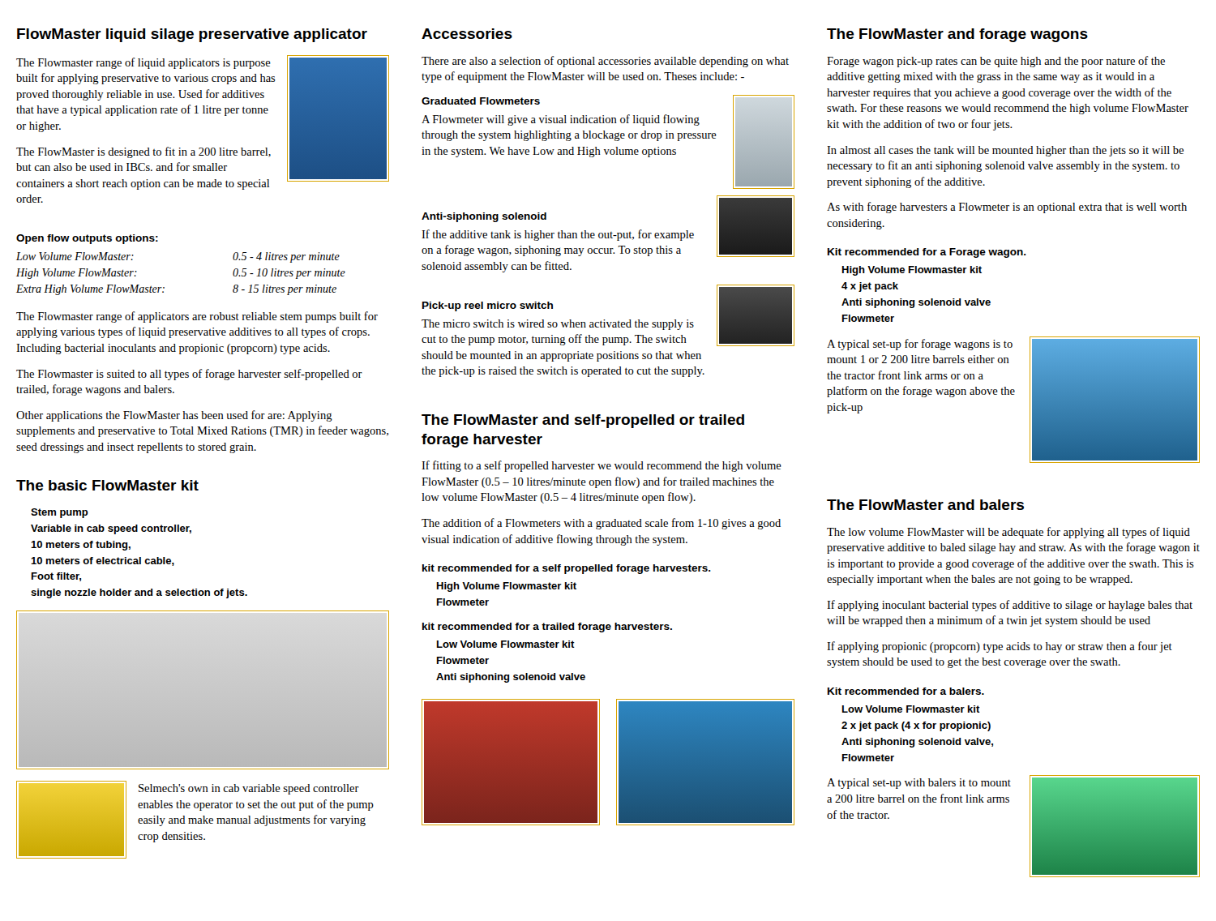FlowMaster liquid silage preservative applicator
The Flowmaster range of liquid applicators is purpose built for applying preservative to various crops and has proved thoroughly reliable in use. Used for additives that have a typical application rate of 1 litre per tonne or higher.
The FlowMaster is designed to fit in a 200 litre barrel, but can also be used in IBCs. and for smaller containers a short reach option can be made to special order.
Open flow outputs options:
| Low Volume FlowMaster: | 0.5 - 4 litres per minute |
| High Volume FlowMaster: | 0.5 - 10 litres per minute |
| Extra High Volume FlowMaster: | 8 - 15 litres per minute |
The Flowmaster range of applicators are robust reliable stem pumps built for applying various types of liquid preservative additives to all types of crops. Including bacterial inoculants and propionic (propcorn) type acids.
The Flowmaster is suited to all types of forage harvester self-propelled or trailed, forage wagons and balers.
Other applications the FlowMaster has been used for are: Applying supplements and preservative to Total Mixed Rations (TMR) in feeder wagons, seed dressings and insect repellents to stored grain.
The basic FlowMaster kit
Stem pump
Variable in cab speed controller,
10 meters of tubing,
10 meters of electrical cable,
Foot filter,
single nozzle holder and a selection of jets.
Selmech's own in cab variable speed controller enables the operator to set the out put of the pump easily and make manual adjustments for varying crop densities.
Accessories
There are also a selection of optional accessories available depending on what type of equipment the FlowMaster will be used on. Theses include: -
Graduated Flowmeters
A Flowmeter will give a visual indication of liquid flowing through the system highlighting a blockage or drop in pressure in the system. We have Low and High volume options
Anti-siphoning solenoid
If the additive tank is higher than the out-put, for example on a forage wagon, siphoning may occur. To stop this a solenoid assembly can be fitted.
Pick-up reel micro switch
The micro switch is wired so when activated the supply is cut to the pump motor, turning off the pump. The switch should be mounted in an appropriate positions so that when the pick-up is raised the switch is operated to cut the supply.
The FlowMaster and self-propelled or trailed forage harvester
If fitting to a self propelled harvester we would recommend the high volume FlowMaster (0.5 – 10 litres/minute open flow) and for trailed machines the low volume FlowMaster (0.5 – 4 litres/minute open flow).
The addition of a Flowmeters with a graduated scale from 1-10 gives a good visual indication of additive flowing through the system.
kit recommended for a self propelled forage harvesters.
High Volume Flowmaster kit
Flowmeter
kit recommended for a trailed forage harvesters.
Low Volume Flowmaster kit
Flowmeter
Anti siphoning solenoid valve
The FlowMaster and forage wagons
Forage wagon pick-up rates can be quite high and the poor nature of the additive getting mixed with the grass in the same way as it would in a harvester requires that you achieve a good coverage over the width of the swath. For these reasons we would recommend the high volume FlowMaster kit with the addition of two or four jets.
In almost all cases the tank will be mounted higher than the jets so it will be necessary to fit an anti siphoning solenoid valve assembly in the system. to prevent siphoning of the additive.
As with forage harvesters a Flowmeter is an optional extra that is well worth considering.
Kit recommended for a Forage wagon.
High Volume Flowmaster kit
4 x jet pack
Anti siphoning solenoid valve
Flowmeter
A typical set-up for forage wagons is to mount 1 or 2 200 litre barrels either on the tractor front link arms or on a platform on the forage wagon above the pick-up
The FlowMaster and balers
The low volume FlowMaster will be adequate for applying all types of liquid preservative additive to baled silage hay and straw. As with the forage wagon it is important to provide a good coverage of the additive over the swath. This is especially important when the bales are not going to be wrapped.
If applying inoculant bacterial types of additive to silage or haylage bales that will be wrapped then a minimum of a twin jet system should be used
If applying propionic (propcorn) type acids to hay or straw then a four jet system should be used to get the best coverage over the swath.
Kit recommended for a balers.
Low Volume Flowmaster kit
2 x jet pack (4 x for propionic)
Anti siphoning solenoid valve,
Flowmeter
A typical set-up with balers it to mount a 200 litre barrel on the front link arms of the tractor.